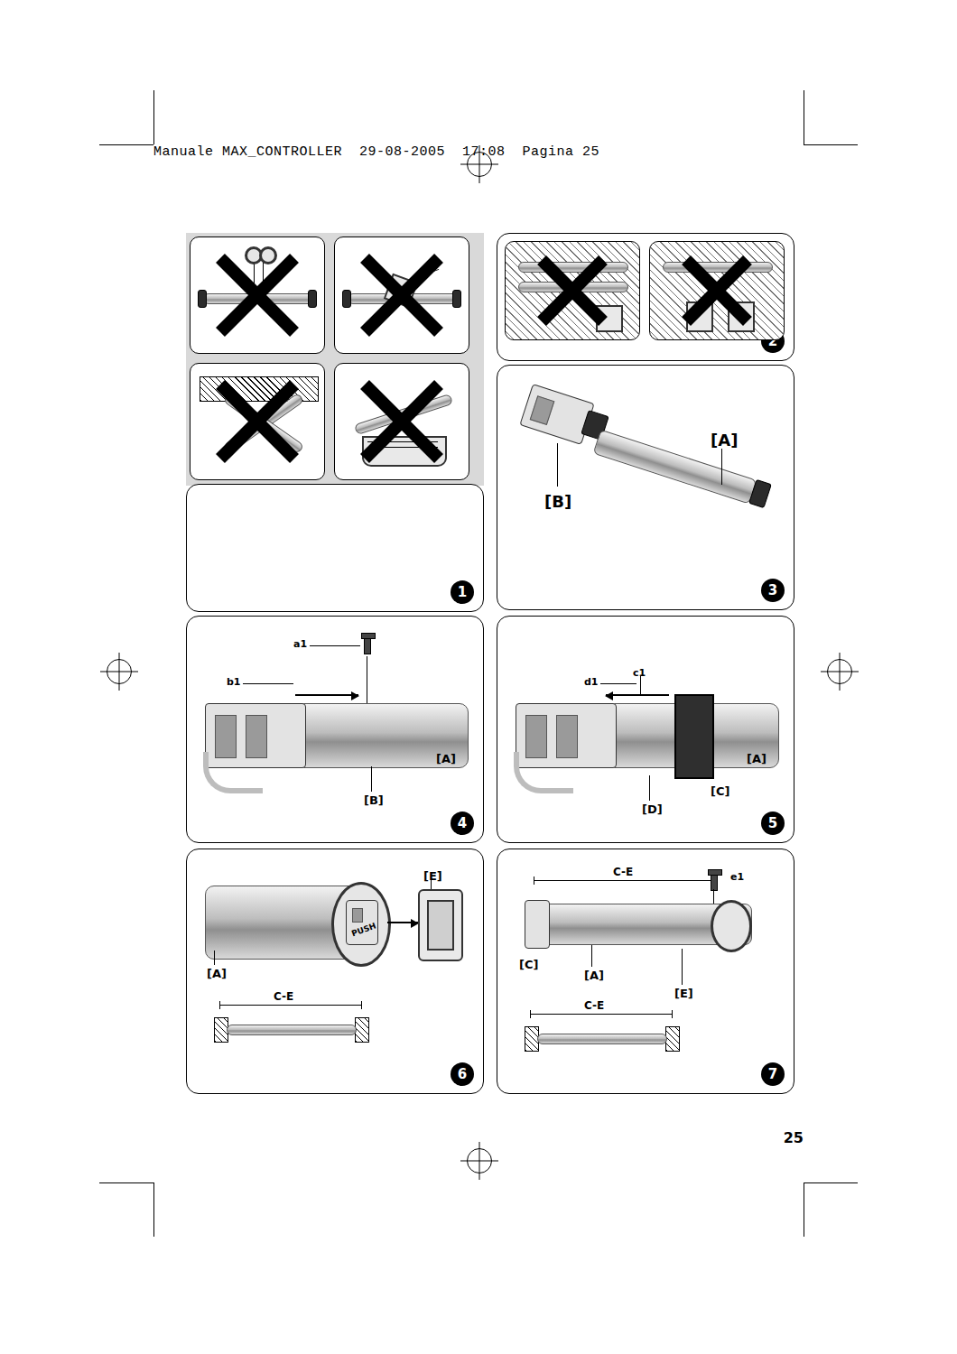Manuale MAX_CONTROLLER 29-08-2005 17:08 Pagina 25
1
2
3
[A]
[B]
4
a1
b1
[A]
[B]
5
c1
d1
[A]
[C]
[D]
6
PUSH
[E]
[A]
C-E
7
C-E
e1
[C]
[A]
[E]
C-E
25